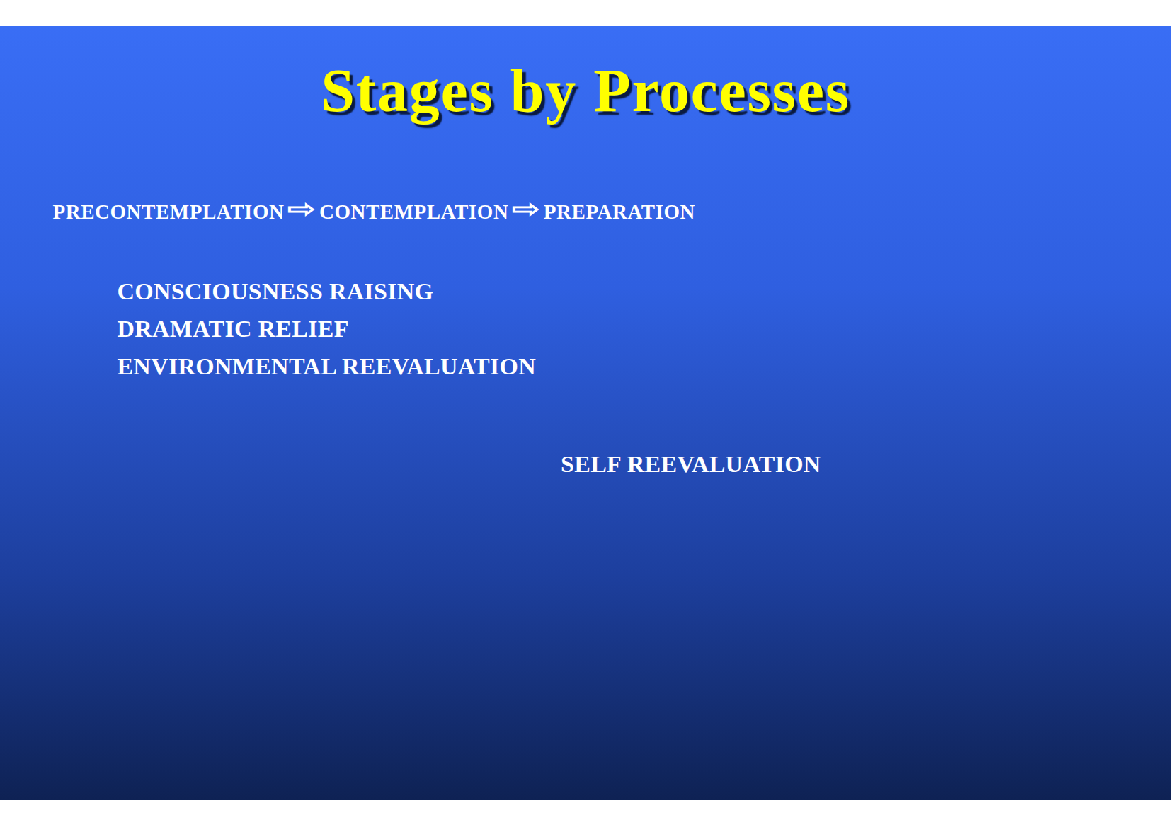Stages by Processes
PRECONTEMPLATION ⇨ CONTEMPLATION ⇨ PREPARATION
CONSCIOUSNESS RAISING
DRAMATIC RELIEF
ENVIRONMENTAL REEVALUATION
SELF REEVALUATION